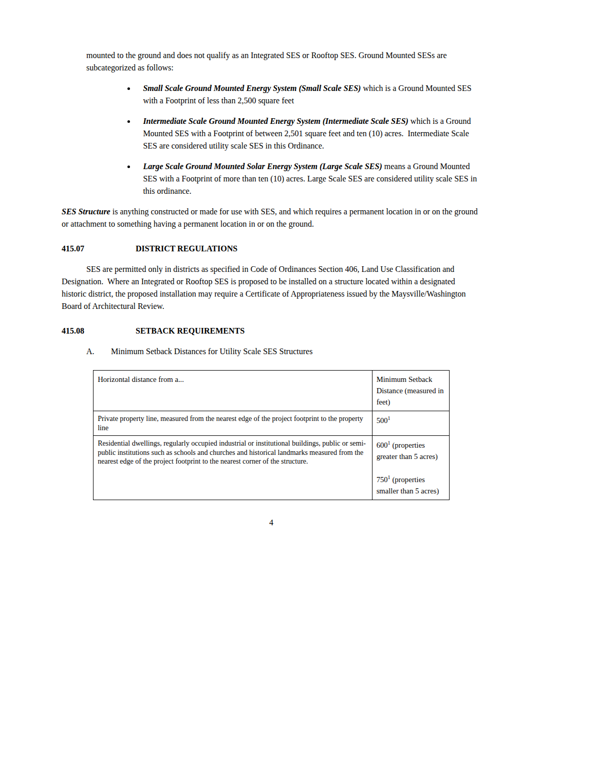mounted to the ground and does not qualify as an Integrated SES or Rooftop SES. Ground Mounted SESs are subcategorized as follows:
Small Scale Ground Mounted Energy System (Small Scale SES) which is a Ground Mounted SES with a Footprint of less than 2,500 square feet
Intermediate Scale Ground Mounted Energy System (Intermediate Scale SES) which is a Ground Mounted SES with a Footprint of between 2,501 square feet and ten (10) acres. Intermediate Scale SES are considered utility scale SES in this Ordinance.
Large Scale Ground Mounted Solar Energy System (Large Scale SES) means a Ground Mounted SES with a Footprint of more than ten (10) acres. Large Scale SES are considered utility scale SES in this ordinance.
SES Structure is anything constructed or made for use with SES, and which requires a permanent location in or on the ground or attachment to something having a permanent location in or on the ground.
415.07 DISTRICT REGULATIONS
SES are permitted only in districts as specified in Code of Ordinances Section 406, Land Use Classification and Designation. Where an Integrated or Rooftop SES is proposed to be installed on a structure located within a designated historic district, the proposed installation may require a Certificate of Appropriateness issued by the Maysville/Washington Board of Architectural Review.
415.08 SETBACK REQUIREMENTS
A. Minimum Setback Distances for Utility Scale SES Structures
| Horizontal distance from a... | Minimum Setback Distance (measured in feet) |
| --- | --- |
| Private property line, measured from the nearest edge of the project footprint to the property line | 500 1 |
| Residential dwellings, regularly occupied industrial or institutional buildings, public or semi-public institutions such as schools and churches and historical landmarks measured from the nearest edge of the project footprint to the nearest corner of the structure. | 600 1 (properties greater than 5 acres) 750 1 (properties smaller than 5 acres) |
4